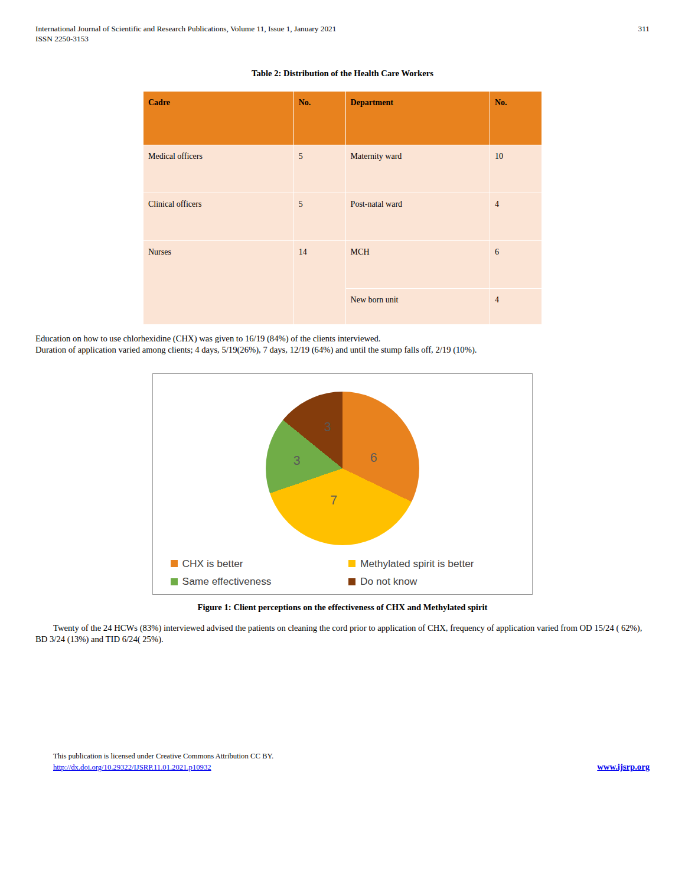International Journal of Scientific and Research Publications, Volume 11, Issue 1, January 2021
ISSN 2250-3153
311
Table 2: Distribution of the Health Care Workers
| Cadre | No. | Department | No. |
| --- | --- | --- | --- |
| Medical officers | 5 | Maternity ward | 10 |
| Clinical officers | 5 | Post-natal ward | 4 |
| Nurses | 14 | MCH | 6 |
| New born unit | 4 |
Education on how to use chlorhexidine (CHX) was given to 16/19 (84%) of the clients interviewed.
Duration of application varied among clients; 4 days, 5/19(26%), 7 days, 12/19 (64%) and until the stump falls off, 2/19 (10%).
6 7 3 3
CHX is better
Methylated spirit is better
Same effectiveness
Do not know
Figure 1: Client perceptions on the effectiveness of CHX and Methylated spirit
Twenty of the 24 HCWs (83%) interviewed advised the patients on cleaning the cord prior to application of CHX, frequency of application varied from OD 15/24 ( 62%), BD 3/24 (13%) and TID 6/24( 25%).
This publication is licensed under Creative Commons Attribution CC BY.
http://dx.doi.org/10.29322/IJSRP.11.01.2021.p10932 www.ijsrp.org